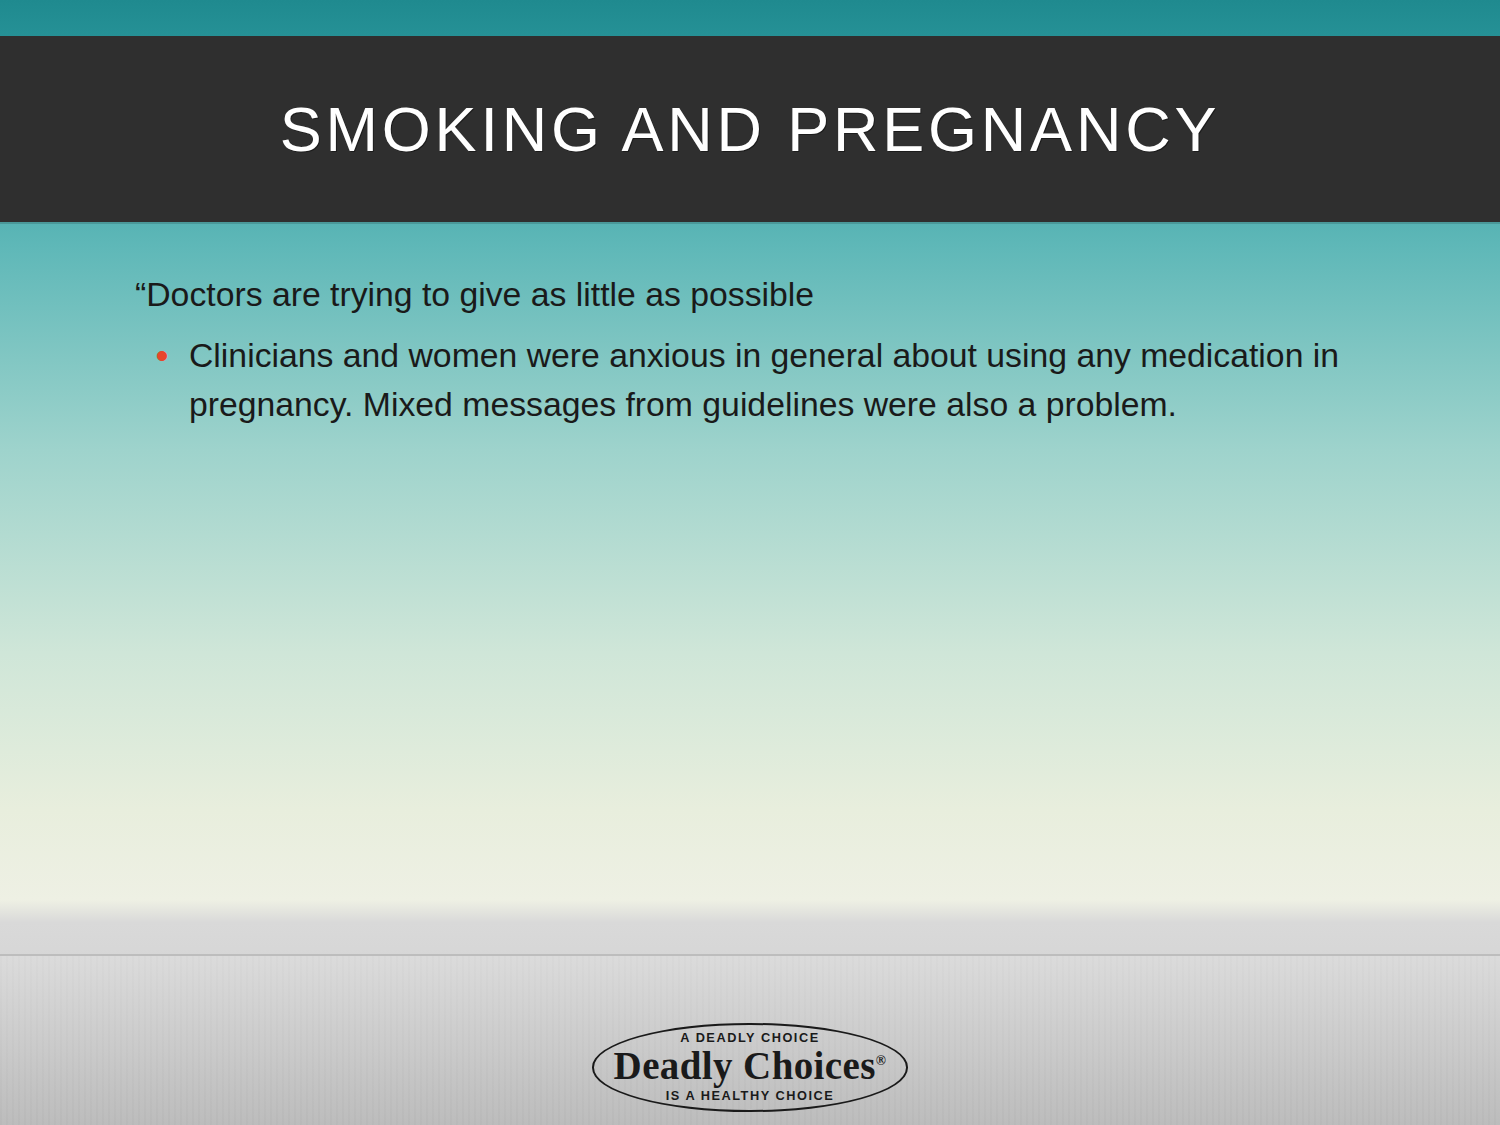Smoking and Pregnancy
“Doctors are trying to give as little as possible
Clinicians and women were anxious in general about using any medication in pregnancy. Mixed messages from guidelines were also a problem.
A Deadly Choice
Deadly Choices®
Is a Healthy Choice